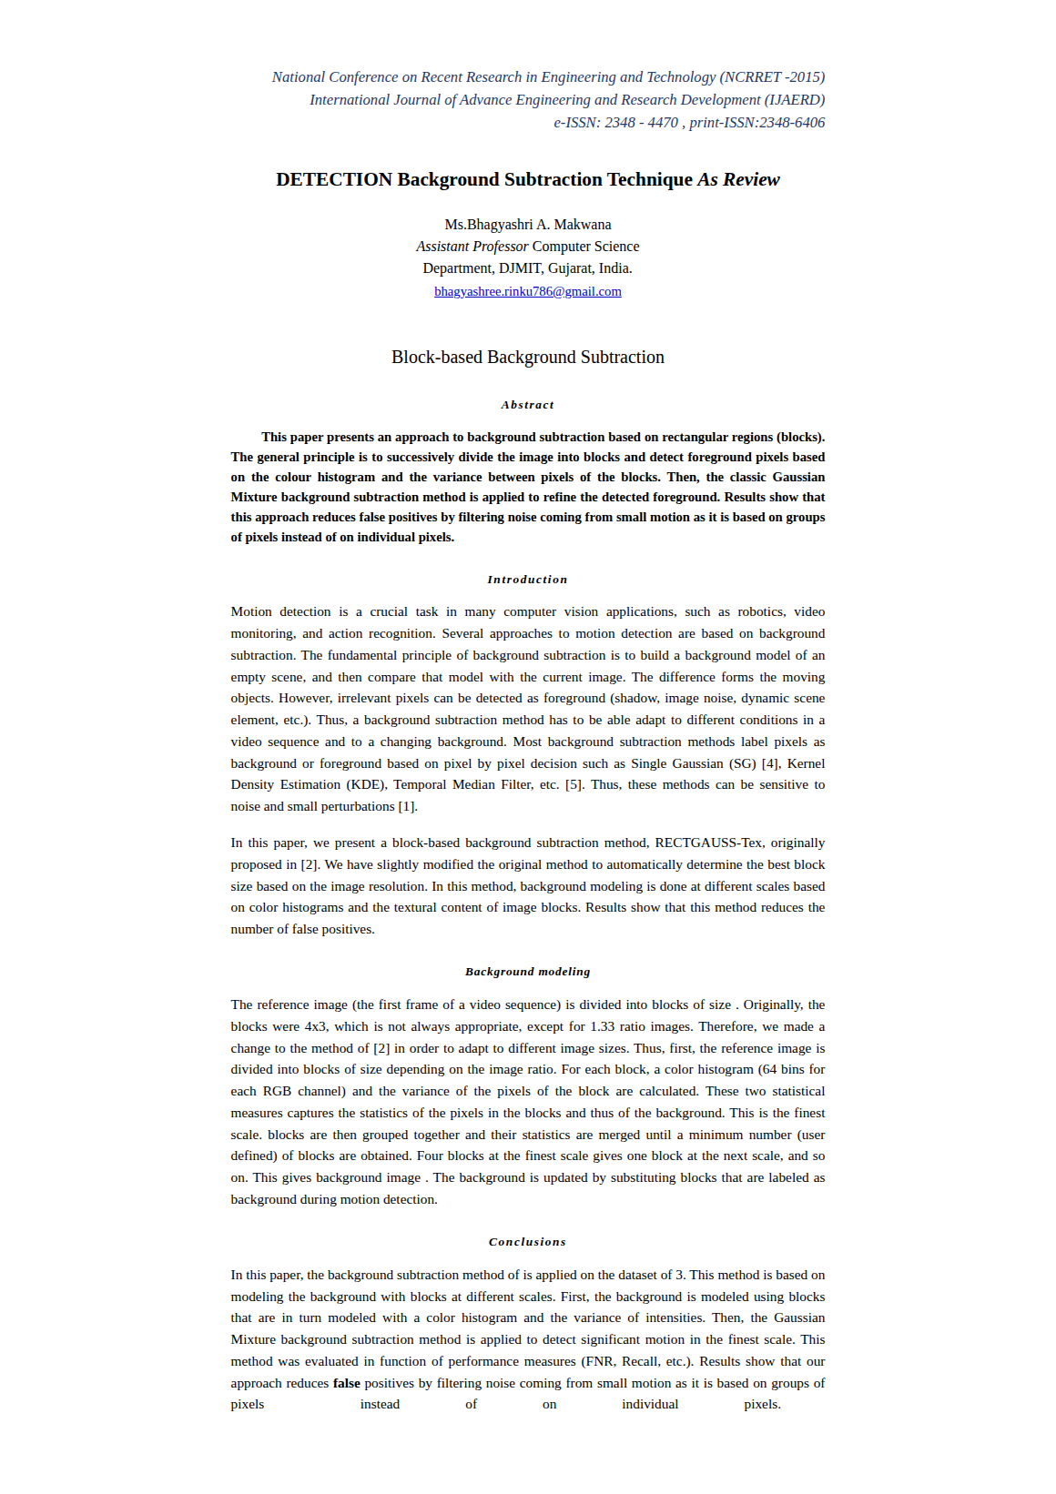National Conference on Recent Research in Engineering and Technology (NCRRET -2015)
International Journal of Advance Engineering and Research Development (IJAERD)
e-ISSN: 2348 - 4470 , print-ISSN:2348-6406
DETECTION Background Subtraction Technique As Review
Ms.Bhagyashri A. Makwana
Assistant Professor Computer Science
Department, DJMIT, Gujarat, India.
bhagyashree.rinku786@gmail.com
Block-based Background Subtraction
Abstract
This paper presents an approach to background subtraction based on rectangular regions (blocks). The general principle is to successively divide the image into blocks and detect foreground pixels based on the colour histogram and the variance between pixels of the blocks. Then, the classic Gaussian Mixture background subtraction method is applied to refine the detected foreground. Results show that this approach reduces false positives by filtering noise coming from small motion as it is based on groups of pixels instead of on individual pixels.
Introduction
Motion detection is a crucial task in many computer vision applications, such as robotics, video monitoring, and action recognition. Several approaches to motion detection are based on background subtraction. The fundamental principle of background subtraction is to build a background model of an empty scene, and then compare that model with the current image. The difference forms the moving objects. However, irrelevant pixels can be detected as foreground (shadow, image noise, dynamic scene element, etc.). Thus, a background subtraction method has to be able adapt to different conditions in a video sequence and to a changing background. Most background subtraction methods label pixels as background or foreground based on pixel by pixel decision such as Single Gaussian (SG) [4], Kernel Density Estimation (KDE), Temporal Median Filter, etc. [5]. Thus, these methods can be sensitive to noise and small perturbations [1].
In this paper, we present a block-based background subtraction method, RECTGAUSS-Tex, originally proposed in [2]. We have slightly modified the original method to automatically determine the best block size based on the image resolution. In this method, background modeling is done at different scales based on color histograms and the textural content of image blocks. Results show that this method reduces the number of false positives.
Background modeling
The reference image (the first frame of a video sequence) is divided into blocks of size . Originally, the blocks were 4x3, which is not always appropriate, except for 1.33 ratio images. Therefore, we made a change to the method of [2] in order to adapt to different image sizes. Thus, first, the reference image is divided into blocks of size depending on the image ratio. For each block, a color histogram (64 bins for each RGB channel) and the variance of the pixels of the block are calculated. These two statistical measures captures the statistics of the pixels in the blocks and thus of the background. This is the finest scale. blocks are then grouped together and their statistics are merged until a minimum number (user defined) of blocks are obtained. Four blocks at the finest scale gives one block at the next scale, and so on. This gives background image . The background is updated by substituting blocks that are labeled as background during motion detection.
Conclusions
In this paper, the background subtraction method of is applied on the dataset of 3. This method is based on modeling the background with blocks at different scales. First, the background is modeled using blocks that are in turn modeled with a color histogram and the variance of intensities. Then, the Gaussian Mixture background subtraction method is applied to detect significant motion in the finest scale. This method was evaluated in function of performance measures (FNR, Recall, etc.). Results show that our approach reduces false positives by filtering noise coming from small motion as it is based on groups of pixels instead of on individual pixels.